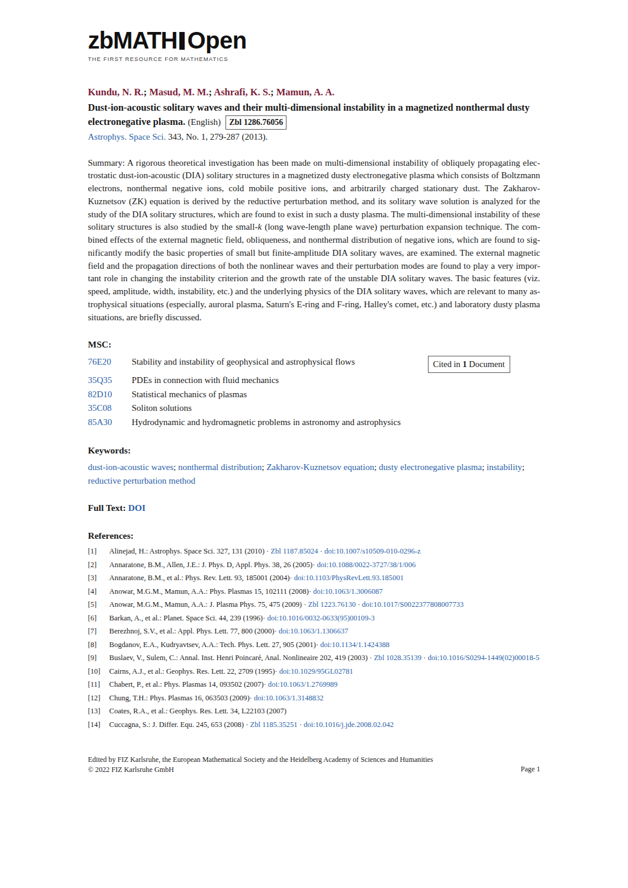zbMATH Open
The first resource for mathematics
Kundu, N. R.; Masud, M. M.; Ashrafi, K. S.; Mamun, A. A.
Dust-ion-acoustic solitary waves and their multi-dimensional instability in a magnetized nonthermal dusty electronegative plasma. (English) Zbl 1286.76056
Astrophys. Space Sci. 343, No. 1, 279-287 (2013).
Summary: A rigorous theoretical investigation has been made on multi-dimensional instability of obliquely propagating electrostatic dust-ion-acoustic (DIA) solitary structures in a magnetized dusty electronegative plasma which consists of Boltzmann electrons, nonthermal negative ions, cold mobile positive ions, and arbitrarily charged stationary dust. The Zakharov-Kuznetsov (ZK) equation is derived by the reductive perturbation method, and its solitary wave solution is analyzed for the study of the DIA solitary structures, which are found to exist in such a dusty plasma. The multi-dimensional instability of these solitary structures is also studied by the small-k (long wave-length plane wave) perturbation expansion technique. The combined effects of the external magnetic field, obliqueness, and nonthermal distribution of negative ions, which are found to significantly modify the basic properties of small but finite-amplitude DIA solitary waves, are examined. The external magnetic field and the propagation directions of both the nonlinear waves and their perturbation modes are found to play a very important role in changing the instability criterion and the growth rate of the unstable DIA solitary waves. The basic features (viz. speed, amplitude, width, instability, etc.) and the underlying physics of the DIA solitary waves, which are relevant to many astrophysical situations (especially, auroral plasma, Saturn's E-ring and F-ring, Halley's comet, etc.) and laboratory dusty plasma situations, are briefly discussed.
MSC:
| 76E20 | Stability and instability of geophysical and astrophysical flows | Cited in 1 Document |
| 35Q35 | PDEs in connection with fluid mechanics | |
| 82D10 | Statistical mechanics of plasmas | |
| 35C08 | Soliton solutions | |
| 85A30 | Hydrodynamic and hydromagnetic problems in astronomy and astro­physics | |
Keywords:
dust-ion-acoustic waves; nonthermal distribution; Zakharov-Kuznetsov equation; dusty electronegative plasma; instability; reductive perturbation method
Full Text: DOI
References:
[1] Alinejad, H.: Astrophys. Space Sci. 327, 131 (2010) · Zbl 1187.85024 · doi:10.1007/s10509-010-0296-z
[2] Annaratone, B.M., Allen, J.E.: J. Phys. D, Appl. Phys. 38, 26 (2005)· doi:10.1088/0022-3727/38/1/006
[3] Annaratone, B.M., et al.: Phys. Rev. Lett. 93, 185001 (2004)· doi:10.1103/PhysRevLett.93.185001
[4] Anowar, M.G.M., Mamun, A.A.: Phys. Plasmas 15, 102111 (2008)· doi:10.1063/1.3006087
[5] Anowar, M.G.M., Mamun, A.A.: J. Plasma Phys. 75, 475 (2009) · Zbl 1223.76130 · doi:10.1017/S0022377808007733
[6] Barkan, A., et al.: Planet. Space Sci. 44, 239 (1996)· doi:10.1016/0032-0633(95)00109-3
[7] Berezhnoj, S.V., et al.: Appl. Phys. Lett. 77, 800 (2000)· doi:10.1063/1.1306637
[8] Bogdanov, E.A., Kudryavtsev, A.A.: Tech. Phys. Lett. 27, 905 (2001)· doi:10.1134/1.1424388
[9] Buslaev, V., Sulem, C.: Annal. Inst. Henri Poincaré, Anal. Nonlineaire 202, 419 (2003) · Zbl 1028.35139 · doi:10.1016/S0294-1449(02)00018-5
[10] Cairns, A.J., et al.: Geophys. Res. Lett. 22, 2709 (1995)· doi:10.1029/95GL02781
[11] Chabert, P., et al.: Phys. Plasmas 14, 093502 (2007)· doi:10.1063/1.2769989
[12] Chung, T.H.: Phys. Plasmas 16, 063503 (2009)· doi:10.1063/1.3148832
[13] Coates, R.A., et al.: Geophys. Res. Lett. 34, L22103 (2007)
[14] Cuccagna, S.: J. Differ. Equ. 245, 653 (2008) · Zbl 1185.35251 · doi:10.1016/j.jde.2008.02.042
Edited by FIZ Karlsruhe, the European Mathematical Society and the Heidelberg Academy of Sciences and Humanities
© 2022 FIZ Karlsruhe GmbH
Page 1